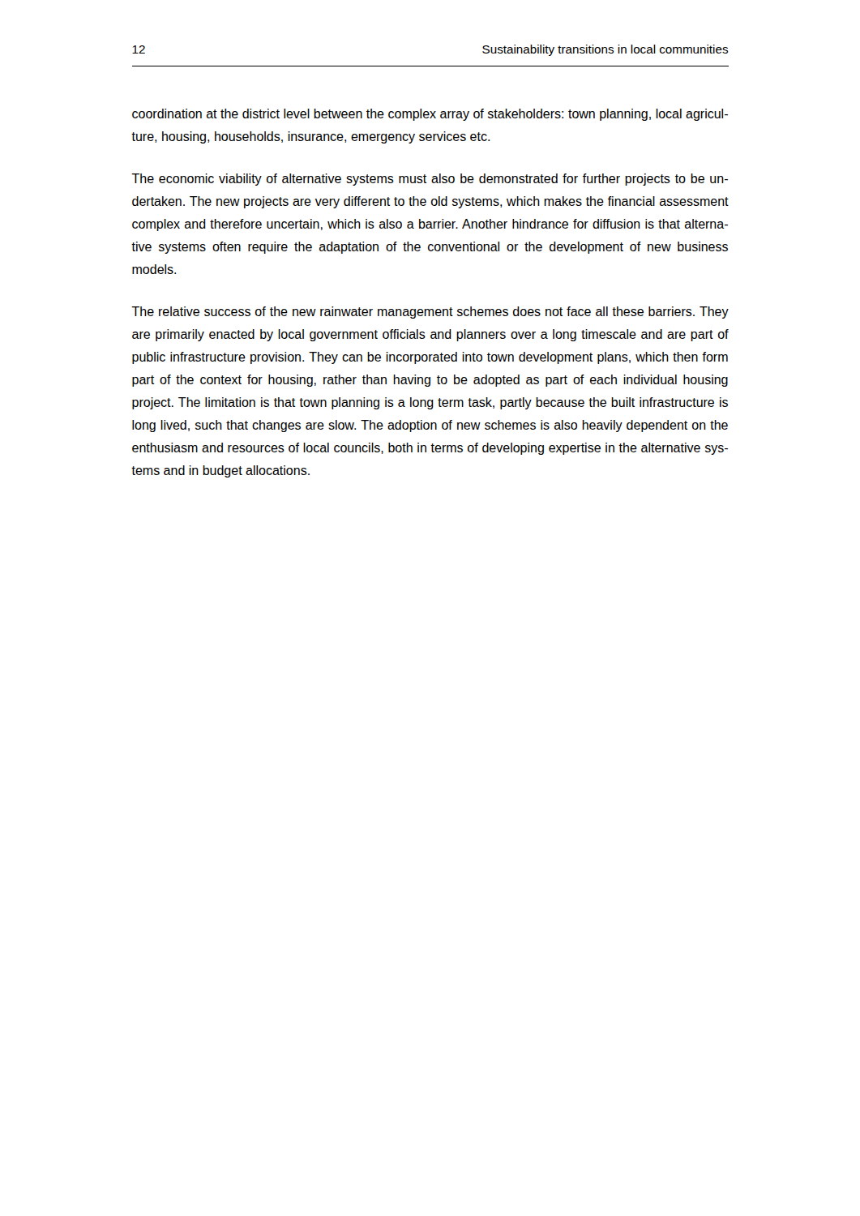12 Sustainability transitions in local communities
coordination at the district level between the complex array of stakeholders: town planning, local agriculture, housing, households, insurance, emergency services etc.
The economic viability of alternative systems must also be demonstrated for further projects to be undertaken. The new projects are very different to the old systems, which makes the financial assessment complex and therefore uncertain, which is also a barrier. Another hindrance for diffusion is that alternative systems often require the adaptation of the conventional or the development of new business models.
The relative success of the new rainwater management schemes does not face all these barriers. They are primarily enacted by local government officials and planners over a long timescale and are part of public infrastructure provision. They can be incorporated into town development plans, which then form part of the context for housing, rather than having to be adopted as part of each individual housing project. The limitation is that town planning is a long term task, partly because the built infrastructure is long lived, such that changes are slow. The adoption of new schemes is also heavily dependent on the enthusiasm and resources of local councils, both in terms of developing expertise in the alternative systems and in budget allocations.